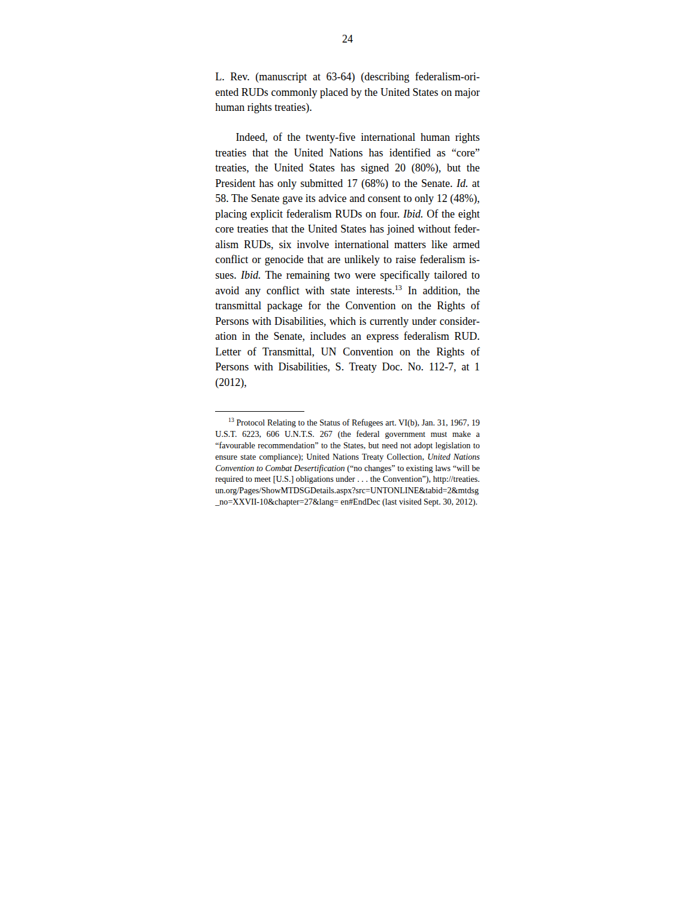24
L. Rev. (manuscript at 63-64) (describing federalism-oriented RUDs commonly placed by the United States on major human rights treaties).
Indeed, of the twenty-five international human rights treaties that the United Nations has identified as “core” treaties, the United States has signed 20 (80%), but the President has only submitted 17 (68%) to the Senate. Id. at 58. The Senate gave its advice and consent to only 12 (48%), placing explicit federalism RUDs on four. Ibid. Of the eight core treaties that the United States has joined without federalism RUDs, six involve international matters like armed conflict or genocide that are unlikely to raise federalism issues. Ibid. The remaining two were specifically tailored to avoid any conflict with state interests.13 In addition, the transmittal package for the Convention on the Rights of Persons with Disabilities, which is currently under consideration in the Senate, includes an express federalism RUD. Letter of Transmittal, UN Convention on the Rights of Persons with Disabilities, S. Treaty Doc. No. 112-7, at 1 (2012),
13 Protocol Relating to the Status of Refugees art. VI(b), Jan. 31, 1967, 19 U.S.T. 6223, 606 U.N.T.S. 267 (the federal government must make a “favourable recommendation” to the States, but need not adopt legislation to ensure state compliance); United Nations Treaty Collection, United Nations Convention to Combat Desertification (“no changes” to existing laws “will be required to meet [U.S.] obligations under . . . the Convention”), http://treaties.un.org/Pages/ShowMTDSGDetails.aspx?src=UNTONLINE&tabid=2&mtdsg_no=XXVII-10&chapter=27&lang= en#EndDec (last visited Sept. 30, 2012).